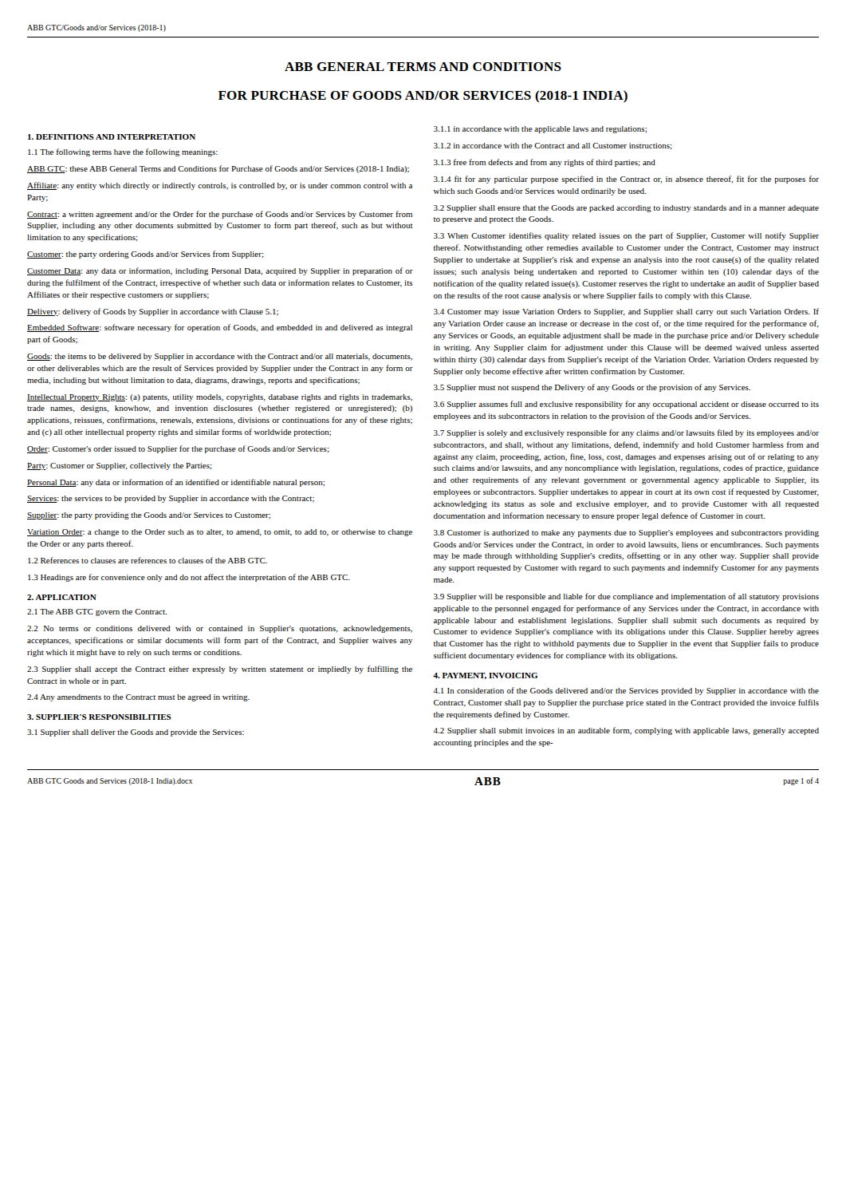ABB GTC/Goods and/or Services (2018-1)
ABB GENERAL TERMS AND CONDITIONS FOR PURCHASE OF GOODS AND/OR SERVICES (2018-1 INDIA)
1. DEFINITIONS AND INTERPRETATION
1.1 The following terms have the following meanings:
ABB GTC: these ABB General Terms and Conditions for Purchase of Goods and/or Services (2018-1 India);
Affiliate: any entity which directly or indirectly controls, is controlled by, or is under common control with a Party;
Contract: a written agreement and/or the Order for the purchase of Goods and/or Services by Customer from Supplier, including any other documents submitted by Customer to form part thereof, such as but without limitation to any specifications;
Customer: the party ordering Goods and/or Services from Supplier;
Customer Data: any data or information, including Personal Data, acquired by Supplier in preparation of or during the fulfilment of the Contract, irrespective of whether such data or information relates to Customer, its Affiliates or their respective customers or suppliers;
Delivery: delivery of Goods by Supplier in accordance with Clause 5.1;
Embedded Software: software necessary for operation of Goods, and embedded in and delivered as integral part of Goods;
Goods: the items to be delivered by Supplier in accordance with the Contract and/or all materials, documents, or other deliverables which are the result of Services provided by Supplier under the Contract in any form or media, including but without limitation to data, diagrams, drawings, reports and specifications;
Intellectual Property Rights: (a) patents, utility models, copyrights, database rights and rights in trademarks, trade names, designs, knowhow, and invention disclosures (whether registered or unregistered); (b) applications, reissues, confirmations, renewals, extensions, divisions or continuations for any of these rights; and (c) all other intellectual property rights and similar forms of worldwide protection;
Order: Customer's order issued to Supplier for the purchase of Goods and/or Services;
Party: Customer or Supplier, collectively the Parties;
Personal Data: any data or information of an identified or identifiable natural person;
Services: the services to be provided by Supplier in accordance with the Contract;
Supplier: the party providing the Goods and/or Services to Customer;
Variation Order: a change to the Order such as to alter, to amend, to omit, to add to, or otherwise to change the Order or any parts thereof.
1.2 References to clauses are references to clauses of the ABB GTC.
1.3 Headings are for convenience only and do not affect the interpretation of the ABB GTC.
2. APPLICATION
2.1 The ABB GTC govern the Contract.
2.2 No terms or conditions delivered with or contained in Supplier's quotations, acknowledgements, acceptances, specifications or similar documents will form part of the Contract, and Supplier waives any right which it might have to rely on such terms or conditions.
2.3 Supplier shall accept the Contract either expressly by written statement or impliedly by fulfilling the Contract in whole or in part.
2.4 Any amendments to the Contract must be agreed in writing.
3. SUPPLIER'S RESPONSIBILITIES
3.1 Supplier shall deliver the Goods and provide the Services:
3.1.1 in accordance with the applicable laws and regulations;
3.1.2 in accordance with the Contract and all Customer instructions;
3.1.3 free from defects and from any rights of third parties; and
3.1.4 fit for any particular purpose specified in the Contract or, in absence thereof, fit for the purposes for which such Goods and/or Services would ordinarily be used.
3.2 Supplier shall ensure that the Goods are packed according to industry standards and in a manner adequate to preserve and protect the Goods.
3.3 When Customer identifies quality related issues on the part of Supplier, Customer will notify Supplier thereof. Notwithstanding other remedies available to Customer under the Contract, Customer may instruct Supplier to undertake at Supplier's risk and expense an analysis into the root cause(s) of the quality related issues; such analysis being undertaken and reported to Customer within ten (10) calendar days of the notification of the quality related issue(s). Customer reserves the right to undertake an audit of Supplier based on the results of the root cause analysis or where Supplier fails to comply with this Clause.
3.4 Customer may issue Variation Orders to Supplier, and Supplier shall carry out such Variation Orders. If any Variation Order cause an increase or decrease in the cost of, or the time required for the performance of, any Services or Goods, an equitable adjustment shall be made in the purchase price and/or Delivery schedule in writing. Any Supplier claim for adjustment under this Clause will be deemed waived unless asserted within thirty (30) calendar days from Supplier's receipt of the Variation Order. Variation Orders requested by Supplier only become effective after written confirmation by Customer.
3.5 Supplier must not suspend the Delivery of any Goods or the provision of any Services.
3.6 Supplier assumes full and exclusive responsibility for any occupational accident or disease occurred to its employees and its subcontractors in relation to the provision of the Goods and/or Services.
3.7 Supplier is solely and exclusively responsible for any claims and/or lawsuits filed by its employees and/or subcontractors, and shall, without any limitations, defend, indemnify and hold Customer harmless from and against any claim, proceeding, action, fine, loss, cost, damages and expenses arising out of or relating to any such claims and/or lawsuits, and any noncompliance with legislation, regulations, codes of practice, guidance and other requirements of any relevant government or governmental agency applicable to Supplier, its employees or subcontractors. Supplier undertakes to appear in court at its own cost if requested by Customer, acknowledging its status as sole and exclusive employer, and to provide Customer with all requested documentation and information necessary to ensure proper legal defence of Customer in court.
3.8 Customer is authorized to make any payments due to Supplier's employees and subcontractors providing Goods and/or Services under the Contract, in order to avoid lawsuits, liens or encumbrances. Such payments may be made through withholding Supplier's credits, offsetting or in any other way. Supplier shall provide any support requested by Customer with regard to such payments and indemnify Customer for any payments made.
3.9 Supplier will be responsible and liable for due compliance and implementation of all statutory provisions applicable to the personnel engaged for performance of any Services under the Contract, in accordance with applicable labour and establishment legislations. Supplier shall submit such documents as required by Customer to evidence Supplier's compliance with its obligations under this Clause. Supplier hereby agrees that Customer has the right to withhold payments due to Supplier in the event that Supplier fails to produce sufficient documentary evidences for compliance with its obligations.
4. PAYMENT, INVOICING
4.1 In consideration of the Goods delivered and/or the Services provided by Supplier in accordance with the Contract, Customer shall pay to Supplier the purchase price stated in the Contract provided the invoice fulfils the requirements defined by Customer.
4.2 Supplier shall submit invoices in an auditable form, complying with applicable laws, generally accepted accounting principles and the spe-
ABB GTC Goods and Services (2018-1 India).docx ABB page 1 of 4